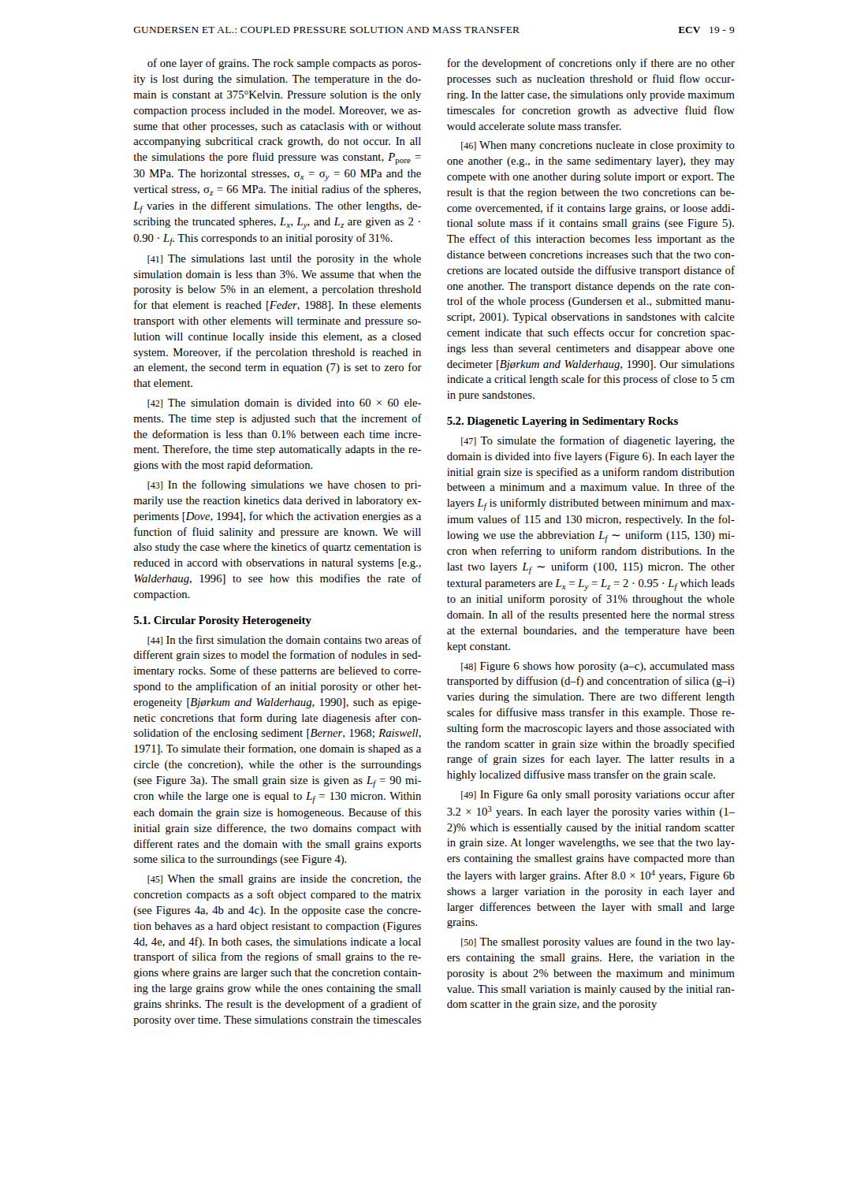GUNDERSEN ET AL.: COUPLED PRESSURE SOLUTION AND MASS TRANSFER ECV 19 - 9
of one layer of grains. The rock sample compacts as porosity is lost during the simulation. The temperature in the domain is constant at 375°Kelvin. Pressure solution is the only compaction process included in the model. Moreover, we assume that other processes, such as cataclasis with or without accompanying subcritical crack growth, do not occur. In all the simulations the pore fluid pressure was constant, Ppore = 30 MPa. The horizontal stresses, σx = σy = 60 MPa and the vertical stress, σz = 66 MPa. The initial radius of the spheres, Lf varies in the different simulations. The other lengths, describing the truncated spheres, Lx, Ly, and Lz are given as 2 · 0.90 · Lf. This corresponds to an initial porosity of 31%.
[41] The simulations last until the porosity in the whole simulation domain is less than 3%. We assume that when the porosity is below 5% in an element, a percolation threshold for that element is reached [Feder, 1988]. In these elements transport with other elements will terminate and pressure solution will continue locally inside this element, as a closed system. Moreover, if the percolation threshold is reached in an element, the second term in equation (7) is set to zero for that element.
[42] The simulation domain is divided into 60 × 60 elements. The time step is adjusted such that the increment of the deformation is less than 0.1% between each time increment. Therefore, the time step automatically adapts in the regions with the most rapid deformation.
[43] In the following simulations we have chosen to primarily use the reaction kinetics data derived in laboratory experiments [Dove, 1994], for which the activation energies as a function of fluid salinity and pressure are known. We will also study the case where the kinetics of quartz cementation is reduced in accord with observations in natural systems [e.g., Walderhaug, 1996] to see how this modifies the rate of compaction.
5.1. Circular Porosity Heterogeneity
[44] In the first simulation the domain contains two areas of different grain sizes to model the formation of nodules in sedimentary rocks. Some of these patterns are believed to correspond to the amplification of an initial porosity or other heterogeneity [Bjørkum and Walderhaug, 1990], such as epigenetic concretions that form during late diagenesis after consolidation of the enclosing sediment [Berner, 1968; Raiswell, 1971]. To simulate their formation, one domain is shaped as a circle (the concretion), while the other is the surroundings (see Figure 3a). The small grain size is given as Lf = 90 micron while the large one is equal to Lf = 130 micron. Within each domain the grain size is homogeneous. Because of this initial grain size difference, the two domains compact with different rates and the domain with the small grains exports some silica to the surroundings (see Figure 4).
[45] When the small grains are inside the concretion, the concretion compacts as a soft object compared to the matrix (see Figures 4a, 4b and 4c). In the opposite case the concretion behaves as a hard object resistant to compaction (Figures 4d, 4e, and 4f). In both cases, the simulations indicate a local transport of silica from the regions of small grains to the regions where grains are larger such that the concretion containing the large grains grow while the ones containing the small grains shrinks. The result is the development of a gradient of porosity over time. These simulations constrain the timescales for the development of concretions only if there are no other processes such as nucleation threshold or fluid flow occurring. In the latter case, the simulations only provide maximum timescales for concretion growth as advective fluid flow would accelerate solute mass transfer.
[46] When many concretions nucleate in close proximity to one another (e.g., in the same sedimentary layer), they may compete with one another during solute import or export. The result is that the region between the two concretions can become overcemented, if it contains large grains, or loose additional solute mass if it contains small grains (see Figure 5). The effect of this interaction becomes less important as the distance between concretions increases such that the two concretions are located outside the diffusive transport distance of one another. The transport distance depends on the rate control of the whole process (Gundersen et al., submitted manuscript, 2001). Typical observations in sandstones with calcite cement indicate that such effects occur for concretion spacings less than several centimeters and disappear above one decimeter [Bjørkum and Walderhaug, 1990]. Our simulations indicate a critical length scale for this process of close to 5 cm in pure sandstones.
5.2. Diagenetic Layering in Sedimentary Rocks
[47] To simulate the formation of diagenetic layering, the domain is divided into five layers (Figure 6). In each layer the initial grain size is specified as a uniform random distribution between a minimum and a maximum value. In three of the layers Lf is uniformly distributed between minimum and maximum values of 115 and 130 micron, respectively. In the following we use the abbreviation Lf ∼ uniform (115, 130) micron when referring to uniform random distributions. In the last two layers Lf ∼ uniform (100, 115) micron. The other textural parameters are Lx = Ly = Lz = 2 · 0.95 · Lf which leads to an initial uniform porosity of 31% throughout the whole domain. In all of the results presented here the normal stress at the external boundaries, and the temperature have been kept constant.
[48] Figure 6 shows how porosity (a–c), accumulated mass transported by diffusion (d–f) and concentration of silica (g–i) varies during the simulation. There are two different length scales for diffusive mass transfer in this example. Those resulting form the macroscopic layers and those associated with the random scatter in grain size within the broadly specified range of grain sizes for each layer. The latter results in a highly localized diffusive mass transfer on the grain scale.
[49] In Figure 6a only small porosity variations occur after 3.2 × 103 years. In each layer the porosity varies within (1–2)% which is essentially caused by the initial random scatter in grain size. At longer wavelengths, we see that the two layers containing the smallest grains have compacted more than the layers with larger grains. After 8.0 × 104 years, Figure 6b shows a larger variation in the porosity in each layer and larger differences between the layer with small and large grains.
[50] The smallest porosity values are found in the two layers containing the small grains. Here, the variation in the porosity is about 2% between the maximum and minimum value. This small variation is mainly caused by the initial random scatter in the grain size, and the porosity